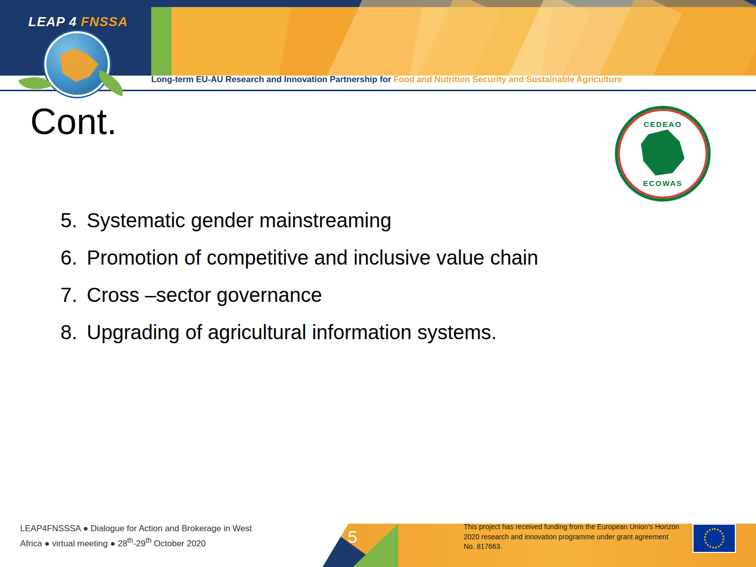LEAP 4 FNSSA
Long-term EU-AU Research and Innovation Partnership for Food and Nutrition Security and Sustainable Agriculture
CEDEAO
ECOWAS
Cont.
5. Systematic gender mainstreaming
6. Promotion of competitive and inclusive value chain
7. Cross –sector governance
8. Upgrading of agricultural information systems.
LEAP4FNSSSA ● Dialogue for Action and Brokerage in West
Africa ● virtual meeting ● 28th-29th October 2020
5
This project has received funding from the European Union’s Horizon 2020 research and innovation programme under grant agreement No. 817663.